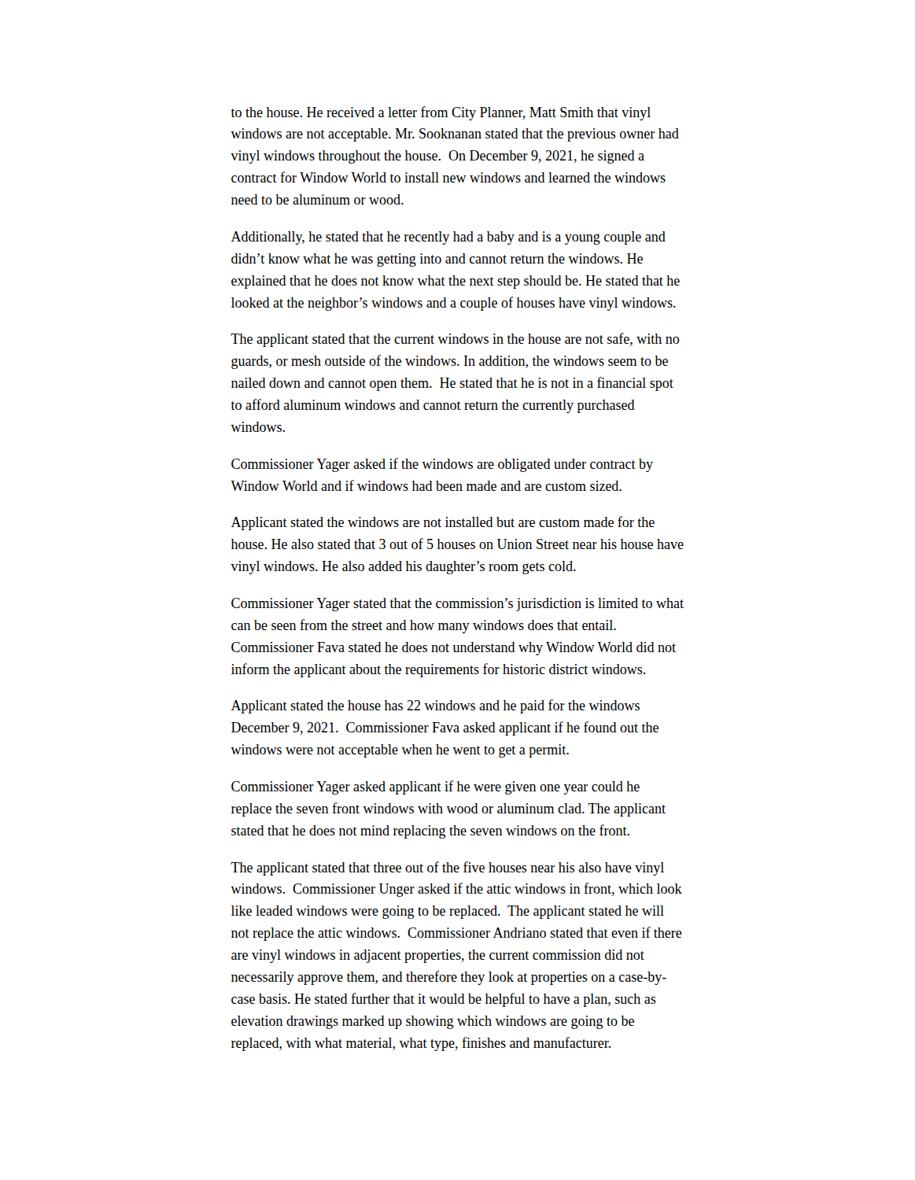to the house. He received a letter from City Planner, Matt Smith that vinyl windows are not acceptable. Mr. Sooknanan stated that the previous owner had vinyl windows throughout the house. On December 9, 2021, he signed a contract for Window World to install new windows and learned the windows need to be aluminum or wood.
Additionally, he stated that he recently had a baby and is a young couple and didn’t know what he was getting into and cannot return the windows. He explained that he does not know what the next step should be. He stated that he looked at the neighbor’s windows and a couple of houses have vinyl windows.
The applicant stated that the current windows in the house are not safe, with no guards, or mesh outside of the windows. In addition, the windows seem to be nailed down and cannot open them. He stated that he is not in a financial spot to afford aluminum windows and cannot return the currently purchased windows.
Commissioner Yager asked if the windows are obligated under contract by Window World and if windows had been made and are custom sized.
Applicant stated the windows are not installed but are custom made for the house. He also stated that 3 out of 5 houses on Union Street near his house have vinyl windows. He also added his daughter’s room gets cold.
Commissioner Yager stated that the commission’s jurisdiction is limited to what can be seen from the street and how many windows does that entail. Commissioner Fava stated he does not understand why Window World did not inform the applicant about the requirements for historic district windows.
Applicant stated the house has 22 windows and he paid for the windows December 9, 2021. Commissioner Fava asked applicant if he found out the windows were not acceptable when he went to get a permit.
Commissioner Yager asked applicant if he were given one year could he replace the seven front windows with wood or aluminum clad. The applicant stated that he does not mind replacing the seven windows on the front.
The applicant stated that three out of the five houses near his also have vinyl windows. Commissioner Unger asked if the attic windows in front, which look like leaded windows were going to be replaced. The applicant stated he will not replace the attic windows. Commissioner Andriano stated that even if there are vinyl windows in adjacent properties, the current commission did not necessarily approve them, and therefore they look at properties on a case-by-case basis. He stated further that it would be helpful to have a plan, such as elevation drawings marked up showing which windows are going to be replaced, with what material, what type, finishes and manufacturer.